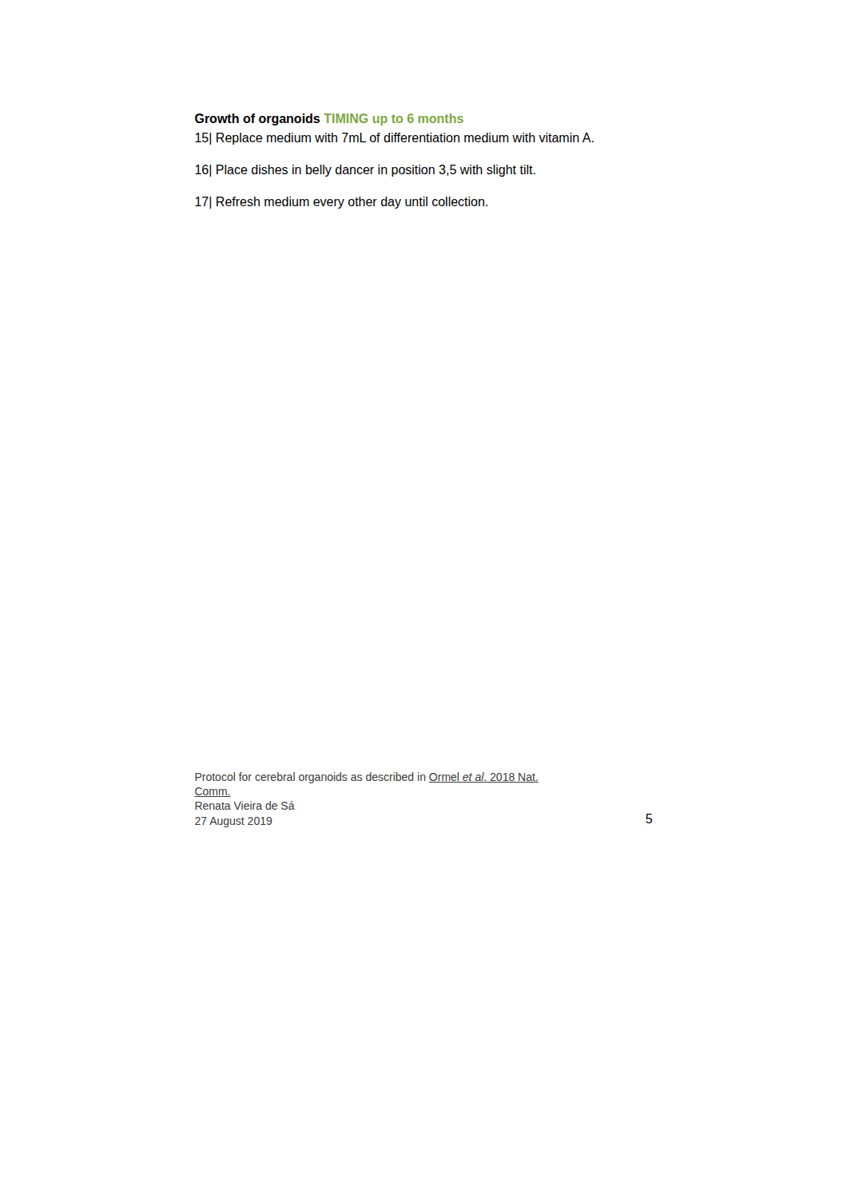Growth of organoids TIMING up to 6 months
15| Replace medium with 7mL of differentiation medium with vitamin A.
16| Place dishes in belly dancer in position 3,5 with slight tilt.
17| Refresh medium every other day until collection.
Protocol for cerebral organoids as described in Ormel et al. 2018 Nat. Comm.
Renata Vieira de Sá
27 August 2019
5